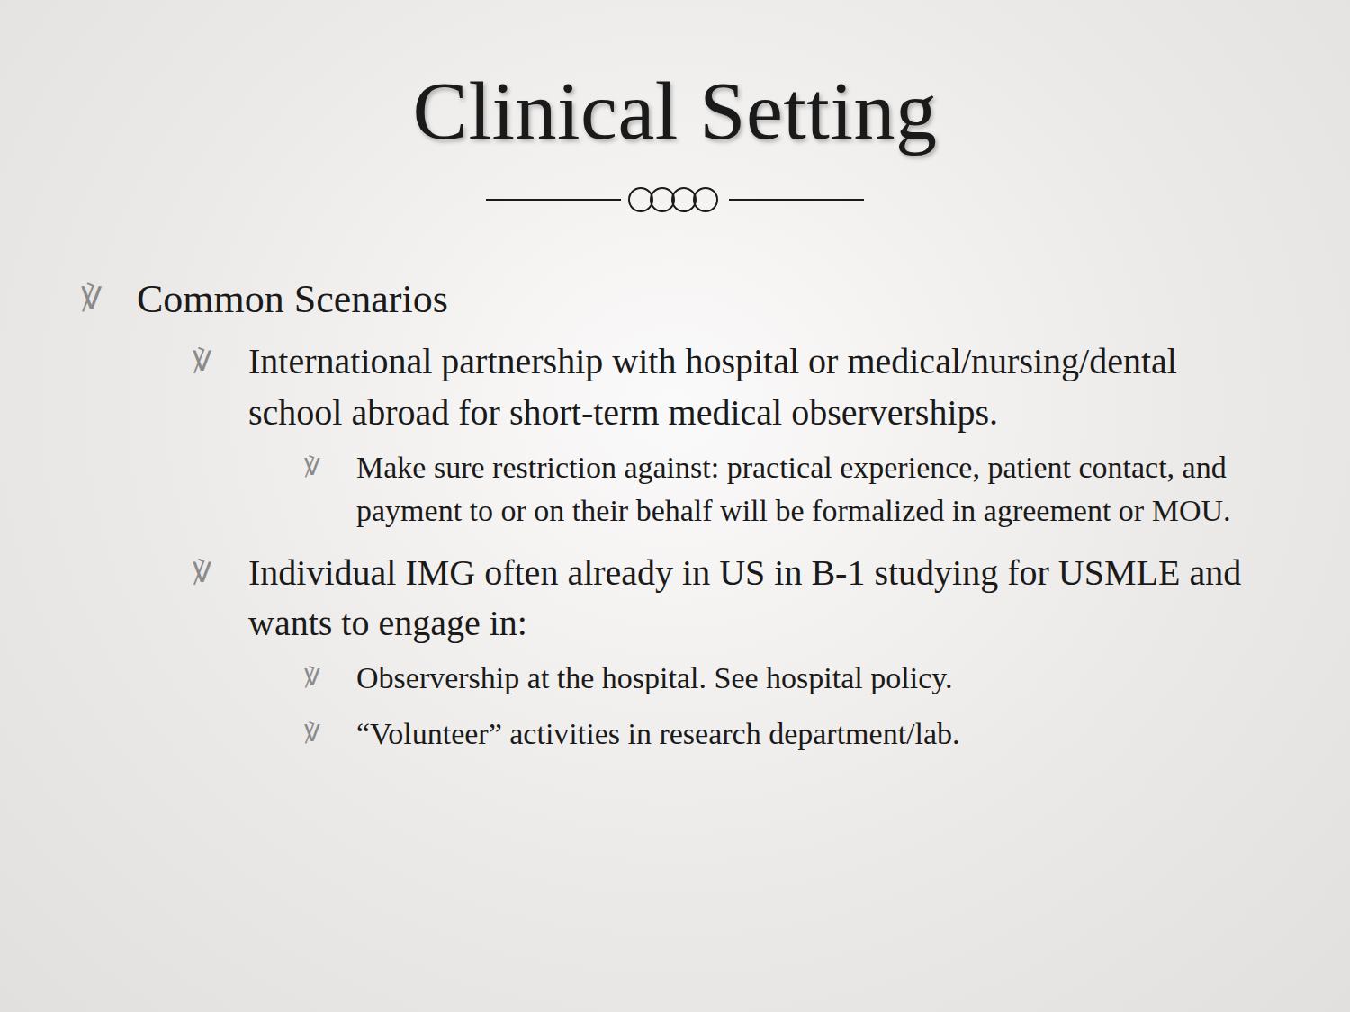Clinical Setting
℣Common Scenarios
℣International partnership with hospital or medical/nursing/dental school abroad for short-term medical observerships.
℣Make sure restriction against: practical experience, patient contact, and payment to or on their behalf will be formalized in agreement or MOU.
℣Individual IMG often already in US in B-1 studying for USMLE and wants to engage in:
℣Observership at the hospital. See hospital policy.
℣“Volunteer” activities in research department/lab.